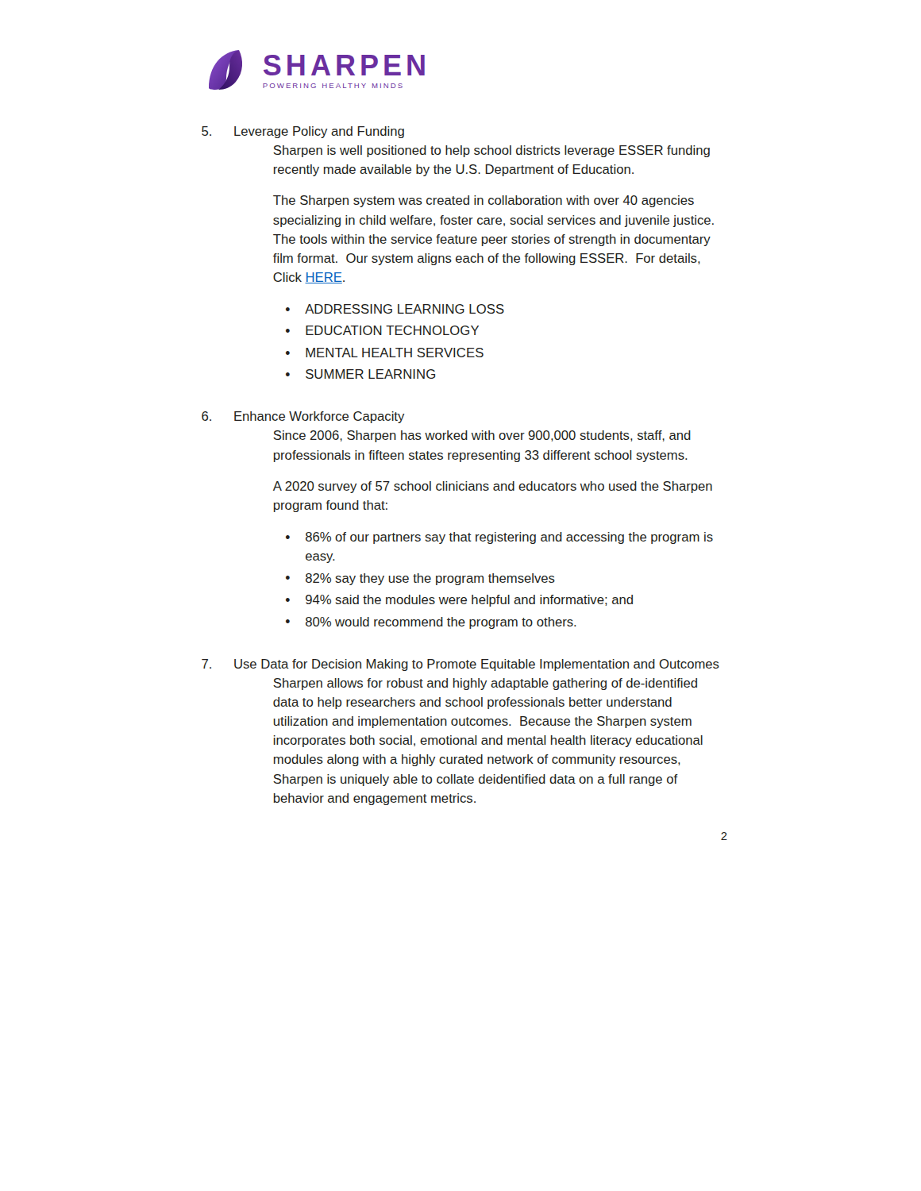SHARPEN
POWERING HEALTHY MINDS
Leverage Policy and Funding
Sharpen is well positioned to help school districts leverage ESSER funding recently made available by the U.S. Department of Education.
The Sharpen system was created in collaboration with over 40 agencies specializing in child welfare, foster care, social services and juvenile justice. The tools within the service feature peer stories of strength in documentary film format. Our system aligns each of the following ESSER. For details, Click HERE.
ADDRESSING LEARNING LOSS
EDUCATION TECHNOLOGY
MENTAL HEALTH SERVICES
SUMMER LEARNING
Enhance Workforce Capacity
Since 2006, Sharpen has worked with over 900,000 students, staff, and professionals in fifteen states representing 33 different school systems.
A 2020 survey of 57 school clinicians and educators who used the Sharpen program found that:
86% of our partners say that registering and accessing the program is easy.
82% say they use the program themselves
94% said the modules were helpful and informative; and
80% would recommend the program to others.
Use Data for Decision Making to Promote Equitable Implementation and Outcomes
Sharpen allows for robust and highly adaptable gathering of de-identified data to help researchers and school professionals better understand utilization and implementation outcomes. Because the Sharpen system incorporates both social, emotional and mental health literacy educational modules along with a highly curated network of community resources, Sharpen is uniquely able to collate deidentified data on a full range of behavior and engagement metrics.
2